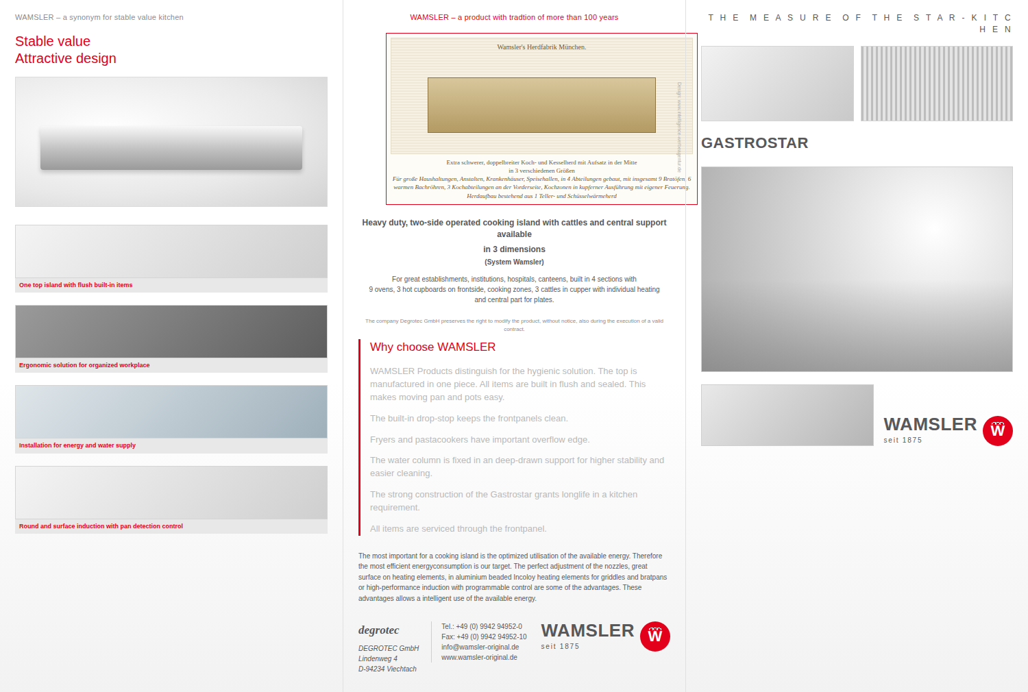WAMSLER – a synonym for stable value kitchen
Stable value Attractive design
One top island with flush built-in items
Ergonomic solution for organized workplace
Installation for energy and water supply
Round and surface induction with pan detection control
WAMSLER – a product with tradtion of more than 100 years
Extra schwerer, doppelbreiter Koch- und Kesselherd mit Aufsatz in der Mitte
in 3 verschiedenen Größen
Für große Haushaltungen, Anstalten, Krankenhäuser, Speisehallen, in 4 Abteilungen gebaut, mit insgesamt 9 Bratöfen, 6 warmen Bachröhren, 3 Kochabteilungen an der Vorderseite, Kochzonen in kupferner Ausführung mit eigener Feuerung. Herdaufbau bestehend aus 1 Teller- und Schüsselwärmeherd
Design: www.intelligence-werbeagentur.de
Heavy duty, two-side operated cooking island with cattles and central support available
in 3 dimensions
(System Wamsler)
For great establishments, institutions, hospitals, canteens, built in 4 sections with
9 ovens, 3 hot cupboards on frontside, cooking zones, 3 cattles in cupper with individual heating
and central part for plates.
The company Degrotec GmbH preserves the right to modify the product, without notice, also during the execution of a valid contract.
Why choose WAMSLER
WAMSLER Products distinguish for the hygienic solution. The top is manufactured in one piece. All items are built in flush and sealed. This makes moving pan and pots easy.
The built-in drop-stop keeps the frontpanels clean.
Fryers and pastacookers have important overflow edge.
The water column is fixed in an deep-drawn support for higher stability and easier cleaning.
The strong construction of the Gastrostar grants longlife in a kitchen requirement.
All items are serviced through the frontpanel.
The most important for a cooking island is the optimized utilisation of the available energy. Therefore the most efficient energyconsumption is our target. The perfect adjustment of the nozzles, great surface on heating elements, in aluminium beaded Incoloy heating elements for griddles and bratpans or high-performance induction with programmable control are some of the advantages. These advantages allows a intelligent use of the available energy.
degrotec DEGROTEC GmbH
Lindenweg 4
D-94234 Viechtach
Tel.: +49 (0) 9942 94952-0
Fax: +49 (0) 9942 94952-10
info@wamsler-original.de
www.wamsler-original.de
WAMSLER seit 1875
W
T H E M E A S U R E O F T H E S T A R - K I T C H E N
GASTROSTAR
WAMSLER seit 1875
W